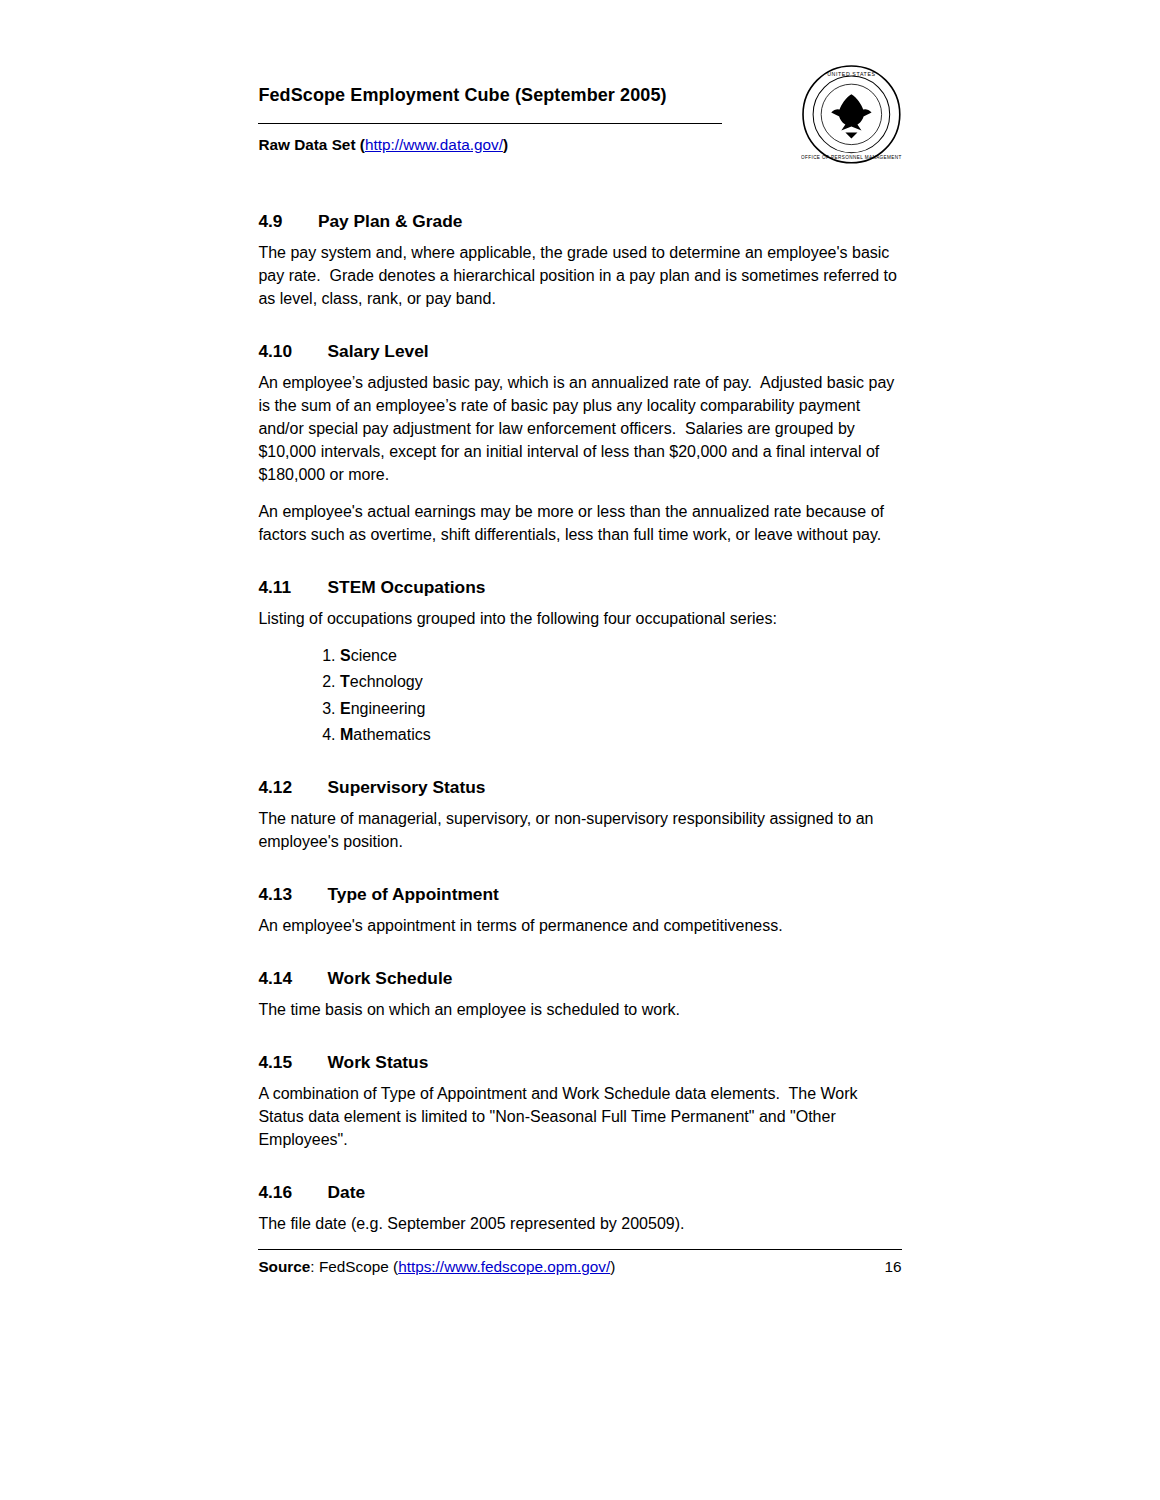UNITED STATES OFFICE OF PERSONNEL MANAGEMENT
FedScope Employment Cube (September 2005)
Raw Data Set (http://www.data.gov/)
4.9 Pay Plan & Grade
The pay system and, where applicable, the grade used to determine an employee's basic pay rate. Grade denotes a hierarchical position in a pay plan and is sometimes referred to as level, class, rank, or pay band.
4.10 Salary Level
An employee’s adjusted basic pay, which is an annualized rate of pay. Adjusted basic pay is the sum of an employee’s rate of basic pay plus any locality comparability payment and/or special pay adjustment for law enforcement officers. Salaries are grouped by $10,000 intervals, except for an initial interval of less than $20,000 and a final interval of $180,000 or more.
An employee's actual earnings may be more or less than the annualized rate because of factors such as overtime, shift differentials, less than full time work, or leave without pay.
4.11 STEM Occupations
Listing of occupations grouped into the following four occupational series:
Science
Technology
Engineering
Mathematics
4.12 Supervisory Status
The nature of managerial, supervisory, or non-supervisory responsibility assigned to an employee's position.
4.13 Type of Appointment
An employee's appointment in terms of permanence and competitiveness.
4.14 Work Schedule
The time basis on which an employee is scheduled to work.
4.15 Work Status
A combination of Type of Appointment and Work Schedule data elements. The Work Status data element is limited to "Non-Seasonal Full Time Permanent" and "Other Employees".
4.16 Date
The file date (e.g. September 2005 represented by 200509).
Source: FedScope (https://www.fedscope.opm.gov/)
16